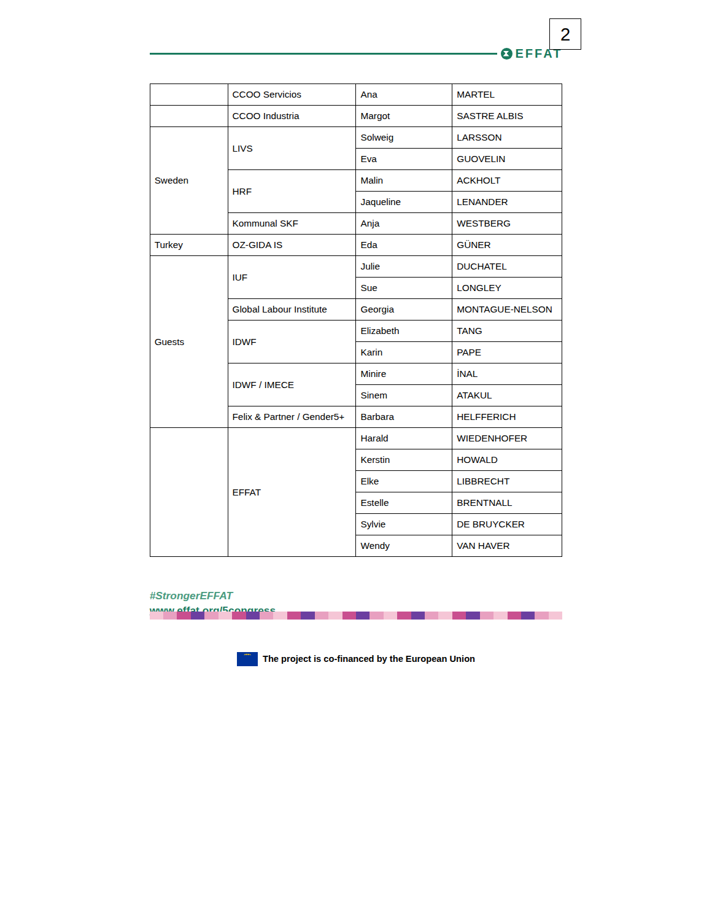2
EFFAT
| | CCOO Servicios | Ana | MARTEL |
| | CCOO Industria | Margot | SASTRE ALBIS |
| Sweden | LIVS | Solweig | LARSSON |
| Eva | GUOVELIN |
| HRF | Malin | ACKHOLT |
| Jaqueline | LENANDER |
| Kommunal SKF | Anja | WESTBERG |
| Turkey | OZ-GIDA IS | Eda | GÜNER |
| Guests | IUF | Julie | DUCHATEL |
| Sue | LONGLEY |
| Global Labour Institute | Georgia | MONTAGUE-NELSON |
| IDWF | Elizabeth | TANG |
| Karin | PAPE |
| IDWF / IMECE | Minire | İNAL |
| Sinem | ATAKUL |
| Felix & Partner / Gender5+ | Barbara | HELFFERICH |
| | EFFAT | Harald | WIEDENHOFER |
| Kerstin | HOWALD |
| Elke | LIBBRECHT |
| Estelle | BRENTNALL |
| Sylvie | DE BRUYCKER |
| Wendy | VAN HAVER |
#StrongerEFFAT
www.effat.org/5congress
The project is co-financed by the European Union